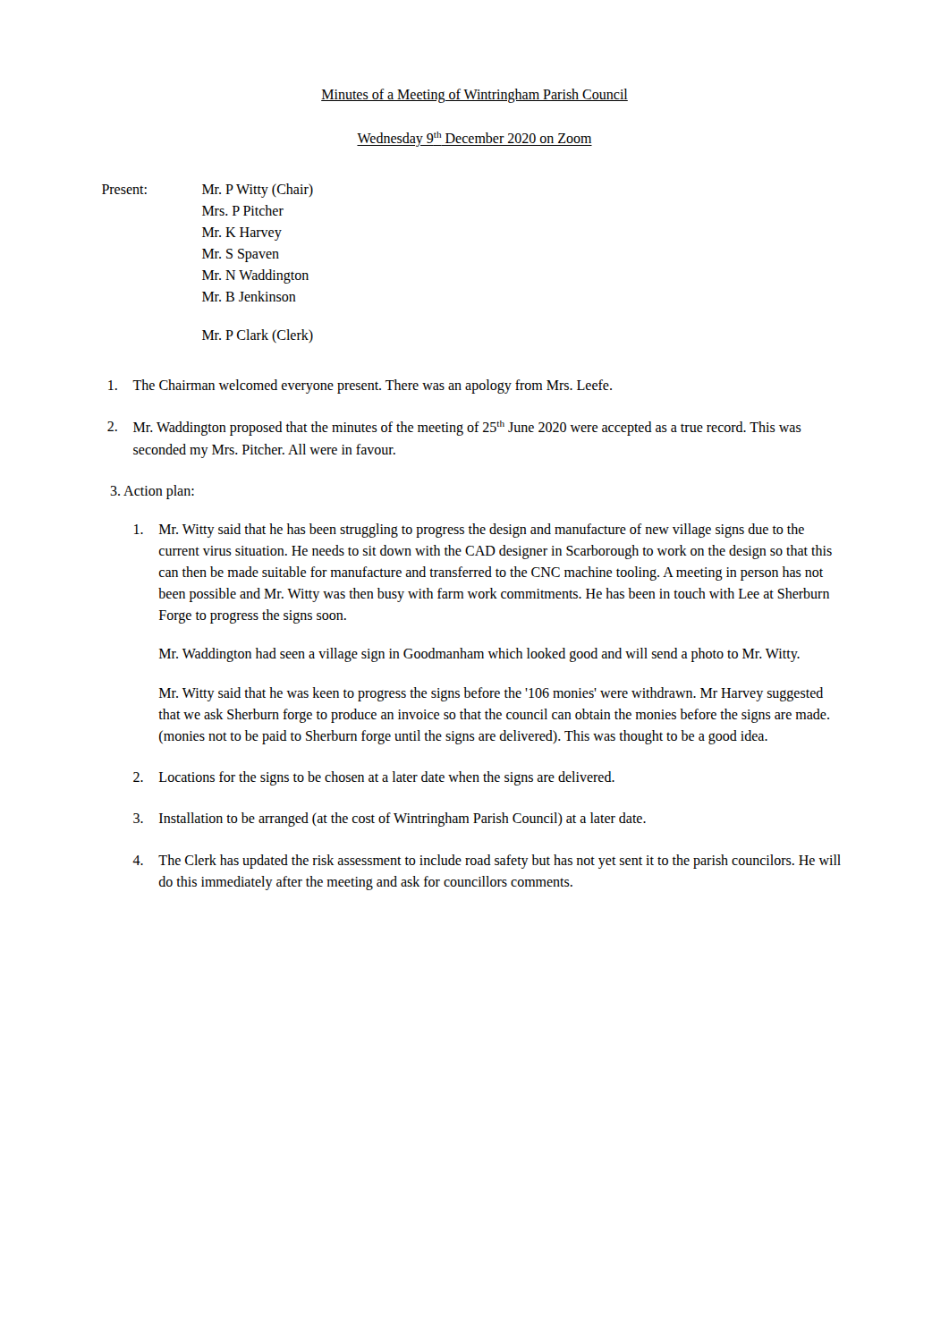Minutes of a Meeting of Wintringham Parish Council
Wednesday 9th December 2020 on Zoom
Present:
Mr. P Witty (Chair)
Mrs. P Pitcher
Mr. K Harvey
Mr. S Spaven
Mr. N Waddington
Mr. B Jenkinson
Mr. P Clark (Clerk)
The Chairman welcomed everyone present. There was an apology from Mrs. Leefe.
Mr. Waddington proposed that the minutes of the meeting of 25th June 2020 were accepted as a true record. This was seconded my Mrs. Pitcher. All were in favour.
3. Action plan:
Mr. Witty said that he has been struggling to progress the design and manufacture of new village signs due to the current virus situation. He needs to sit down with the CAD designer in Scarborough to work on the design so that this can then be made suitable for manufacture and transferred to the CNC machine tooling. A meeting in person has not been possible and Mr. Witty was then busy with farm work commitments. He has been in touch with Lee at Sherburn Forge to progress the signs soon.
Mr. Waddington had seen a village sign in Goodmanham which looked good and will send a photo to Mr. Witty.
Mr. Witty said that he was keen to progress the signs before the '106 monies' were withdrawn. Mr Harvey suggested that we ask Sherburn forge to produce an invoice so that the council can obtain the monies before the signs are made. (monies not to be paid to Sherburn forge until the signs are delivered). This was thought to be a good idea.
Locations for the signs to be chosen at a later date when the signs are delivered.
Installation to be arranged (at the cost of Wintringham Parish Council) at a later date.
The Clerk has updated the risk assessment to include road safety but has not yet sent it to the parish councilors. He will do this immediately after the meeting and ask for councillors comments.